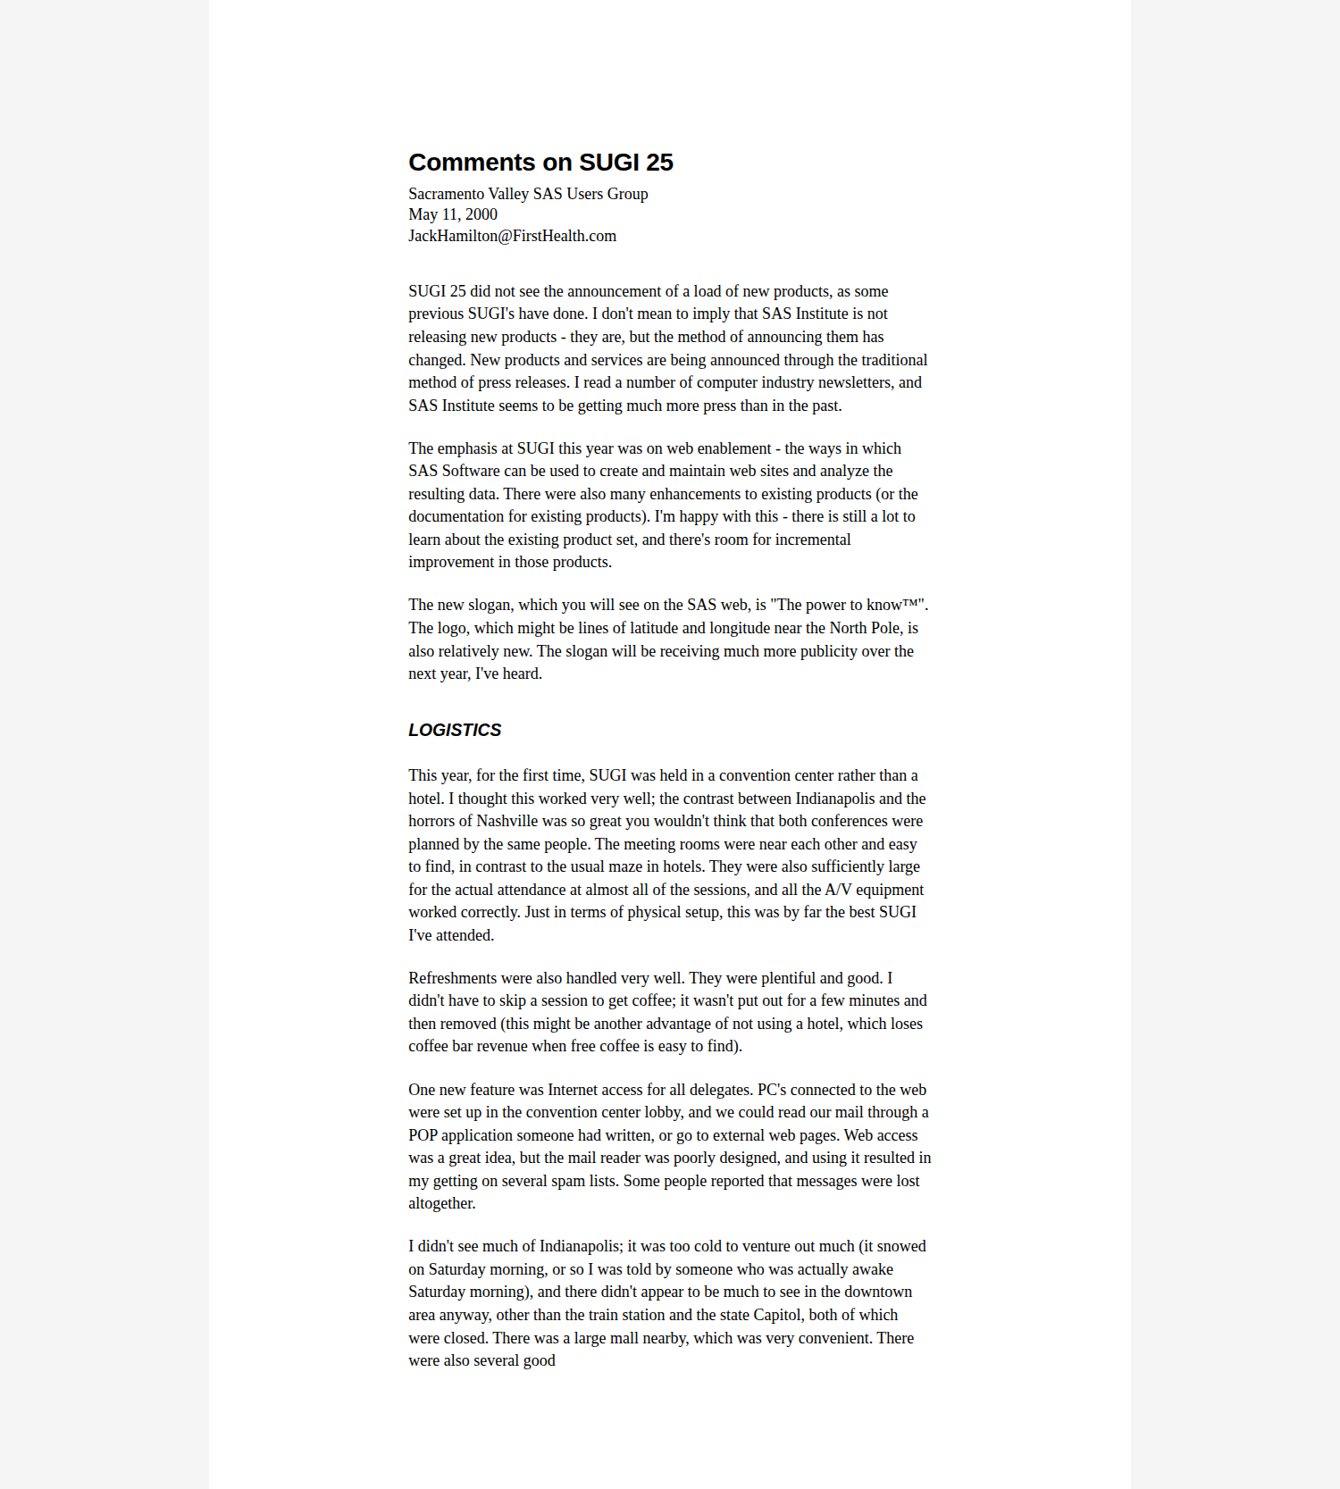Comments on SUGI 25
Sacramento Valley SAS Users Group
May 11, 2000
JackHamilton@FirstHealth.com
SUGI 25 did not see the announcement of a load of new products, as some previous SUGI's have done. I don't mean to imply that SAS Institute is not releasing new products - they are, but the method of announcing them has changed. New products and services are being announced through the traditional method of press releases. I read a number of computer industry newsletters, and SAS Institute seems to be getting much more press than in the past.
The emphasis at SUGI this year was on web enablement - the ways in which SAS Software can be used to create and maintain web sites and analyze the resulting data. There were also many enhancements to existing products (or the documentation for existing products). I'm happy with this - there is still a lot to learn about the existing product set, and there's room for incremental improvement in those products.
The new slogan, which you will see on the SAS web, is "The power to know™". The logo, which might be lines of latitude and longitude near the North Pole, is also relatively new. The slogan will be receiving much more publicity over the next year, I've heard.
LOGISTICS
This year, for the first time, SUGI was held in a convention center rather than a hotel. I thought this worked very well; the contrast between Indianapolis and the horrors of Nashville was so great you wouldn't think that both conferences were planned by the same people. The meeting rooms were near each other and easy to find, in contrast to the usual maze in hotels. They were also sufficiently large for the actual attendance at almost all of the sessions, and all the A/V equipment worked correctly. Just in terms of physical setup, this was by far the best SUGI I've attended.
Refreshments were also handled very well. They were plentiful and good. I didn't have to skip a session to get coffee; it wasn't put out for a few minutes and then removed (this might be another advantage of not using a hotel, which loses coffee bar revenue when free coffee is easy to find).
One new feature was Internet access for all delegates. PC's connected to the web were set up in the convention center lobby, and we could read our mail through a POP application someone had written, or go to external web pages. Web access was a great idea, but the mail reader was poorly designed, and using it resulted in my getting on several spam lists. Some people reported that messages were lost altogether.
I didn't see much of Indianapolis; it was too cold to venture out much (it snowed on Saturday morning, or so I was told by someone who was actually awake Saturday morning), and there didn't appear to be much to see in the downtown area anyway, other than the train station and the state Capitol, both of which were closed. There was a large mall nearby, which was very convenient. There were also several good